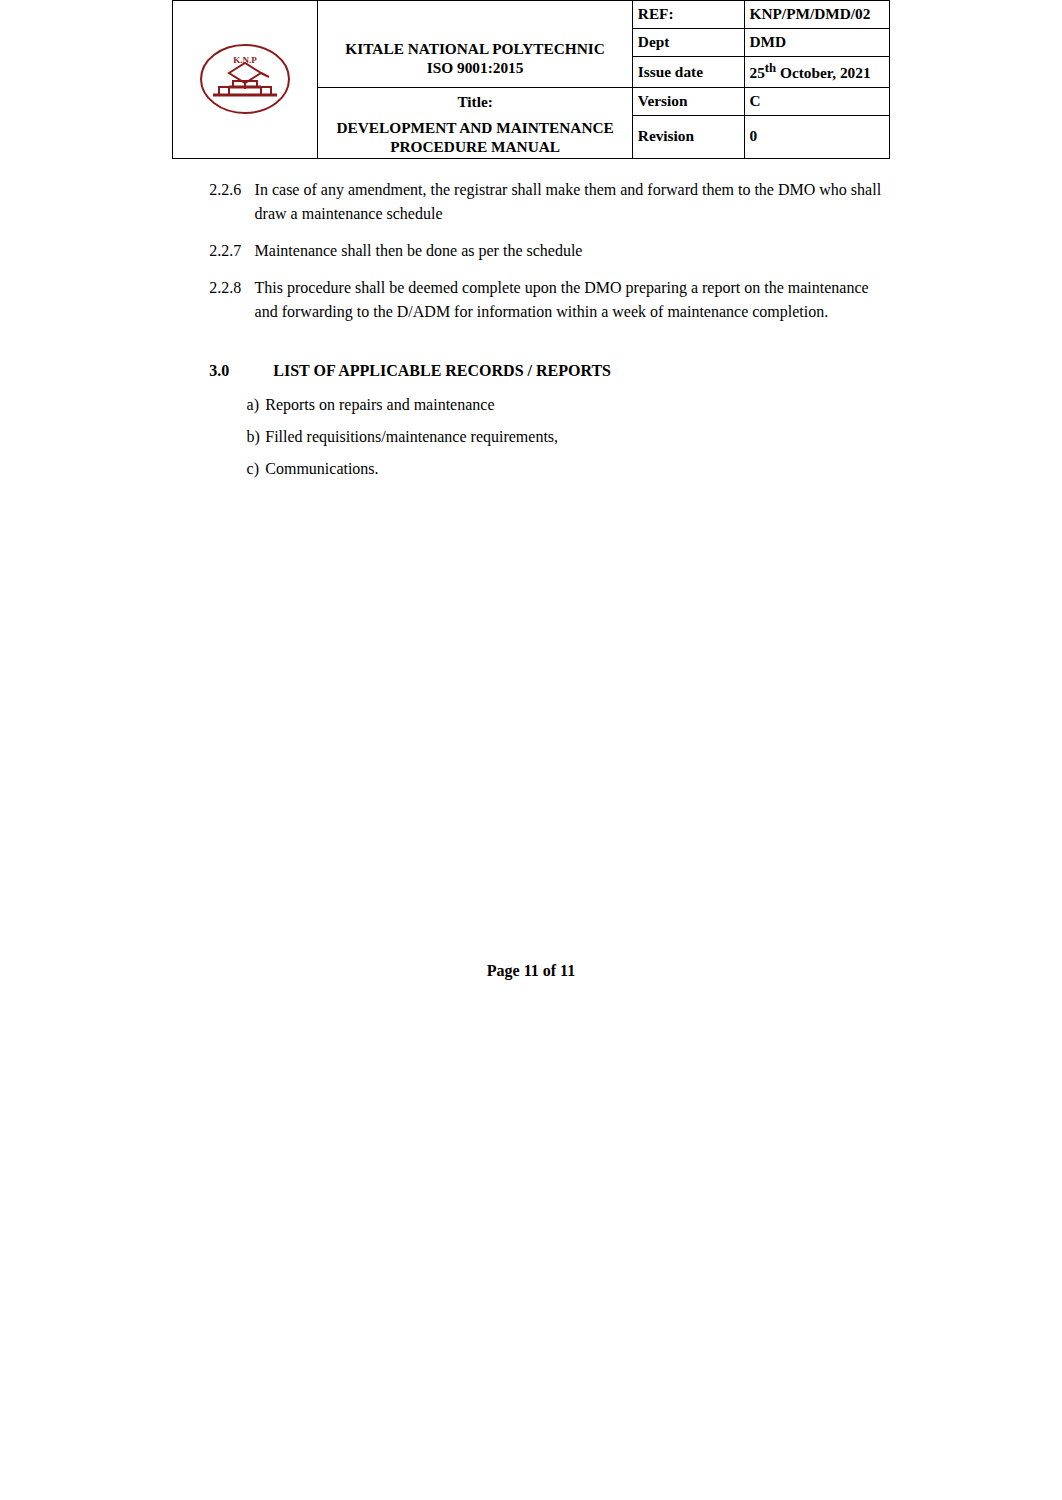| K.N.P | | REF: | KNP/PM/DMD/02 |
| KITALE NATIONAL POLYTECHNIC ISO 9001:2015 | Dept | DMD |
| Issue date | 25 th October, 2021 |
| Title: | Version | C |
| DEVELOPMENT AND MAINTENANCE PROCEDURE MANUAL | Revision | 0 |
2.2.6 In case of any amendment, the registrar shall make them and forward them to the DMO who shall draw a maintenance schedule
2.2.7 Maintenance shall then be done as per the schedule
2.2.8 This procedure shall be deemed complete upon the DMO preparing a report on the maintenance and forwarding to the D/ADM for information within a week of maintenance completion.
3.0 LIST OF APPLICABLE RECORDS / REPORTS
a) Reports on repairs and maintenance
b) Filled requisitions/maintenance requirements,
c) Communications.
Page 11 of 11